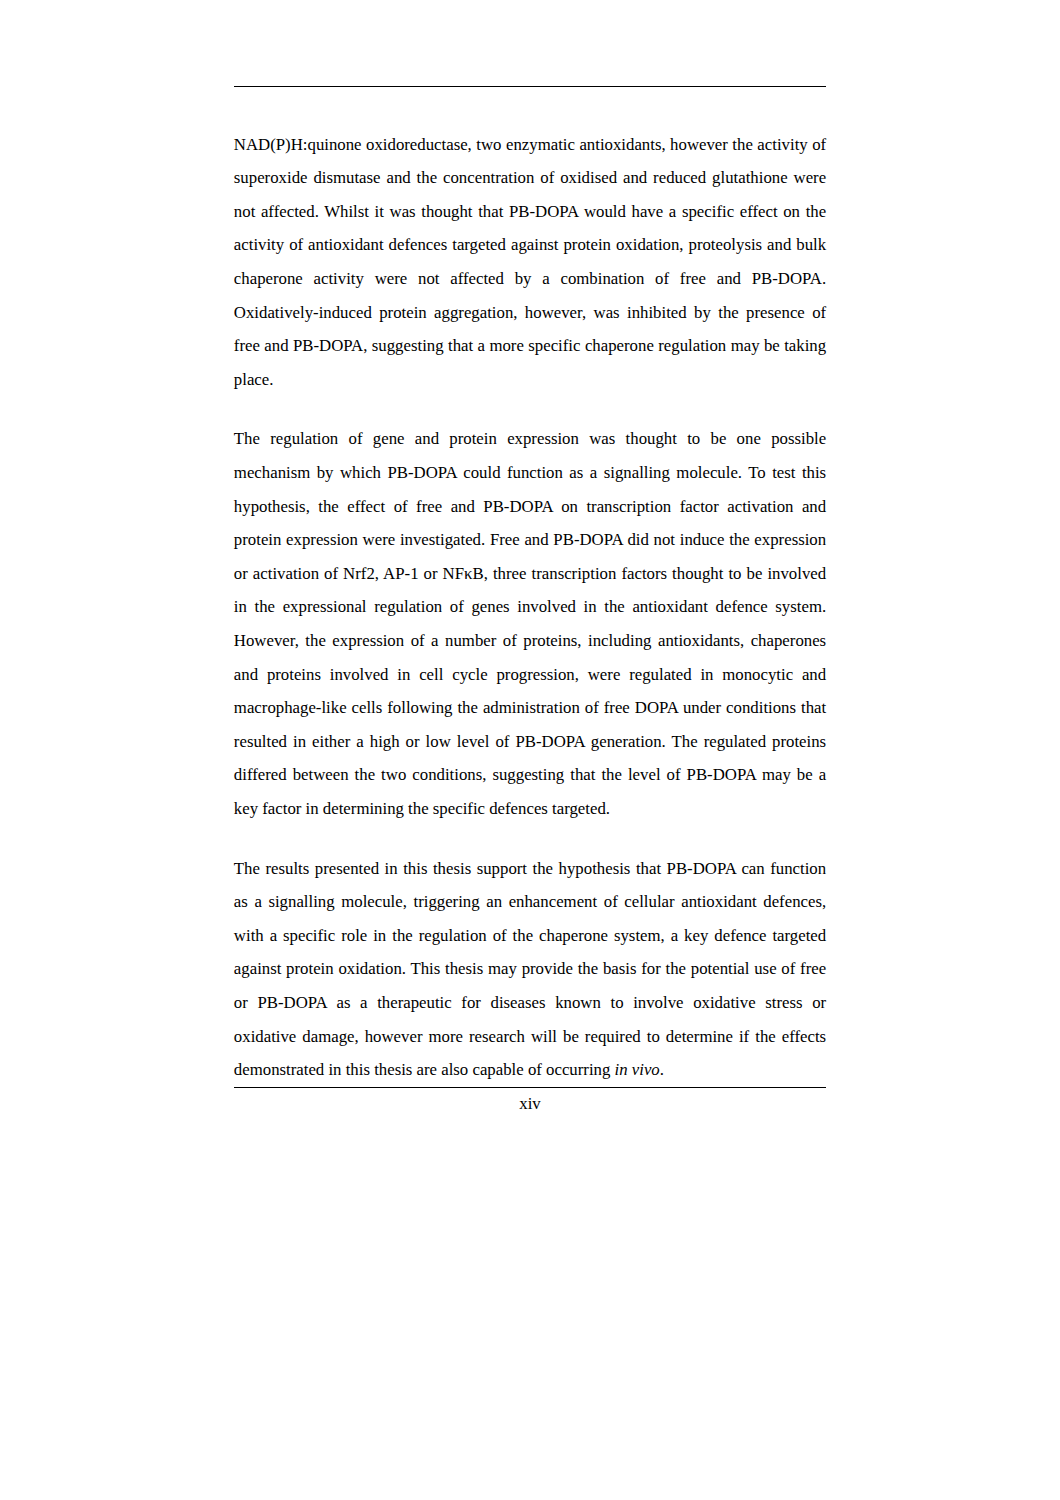NAD(P)H:quinone oxidoreductase, two enzymatic antioxidants, however the activity of superoxide dismutase and the concentration of oxidised and reduced glutathione were not affected. Whilst it was thought that PB-DOPA would have a specific effect on the activity of antioxidant defences targeted against protein oxidation, proteolysis and bulk chaperone activity were not affected by a combination of free and PB-DOPA. Oxidatively-induced protein aggregation, however, was inhibited by the presence of free and PB-DOPA, suggesting that a more specific chaperone regulation may be taking place.
The regulation of gene and protein expression was thought to be one possible mechanism by which PB-DOPA could function as a signalling molecule. To test this hypothesis, the effect of free and PB-DOPA on transcription factor activation and protein expression were investigated. Free and PB-DOPA did not induce the expression or activation of Nrf2, AP-1 or NFκB, three transcription factors thought to be involved in the expressional regulation of genes involved in the antioxidant defence system. However, the expression of a number of proteins, including antioxidants, chaperones and proteins involved in cell cycle progression, were regulated in monocytic and macrophage-like cells following the administration of free DOPA under conditions that resulted in either a high or low level of PB-DOPA generation. The regulated proteins differed between the two conditions, suggesting that the level of PB-DOPA may be a key factor in determining the specific defences targeted.
The results presented in this thesis support the hypothesis that PB-DOPA can function as a signalling molecule, triggering an enhancement of cellular antioxidant defences, with a specific role in the regulation of the chaperone system, a key defence targeted against protein oxidation. This thesis may provide the basis for the potential use of free or PB-DOPA as a therapeutic for diseases known to involve oxidative stress or oxidative damage, however more research will be required to determine if the effects demonstrated in this thesis are also capable of occurring in vivo.
xiv